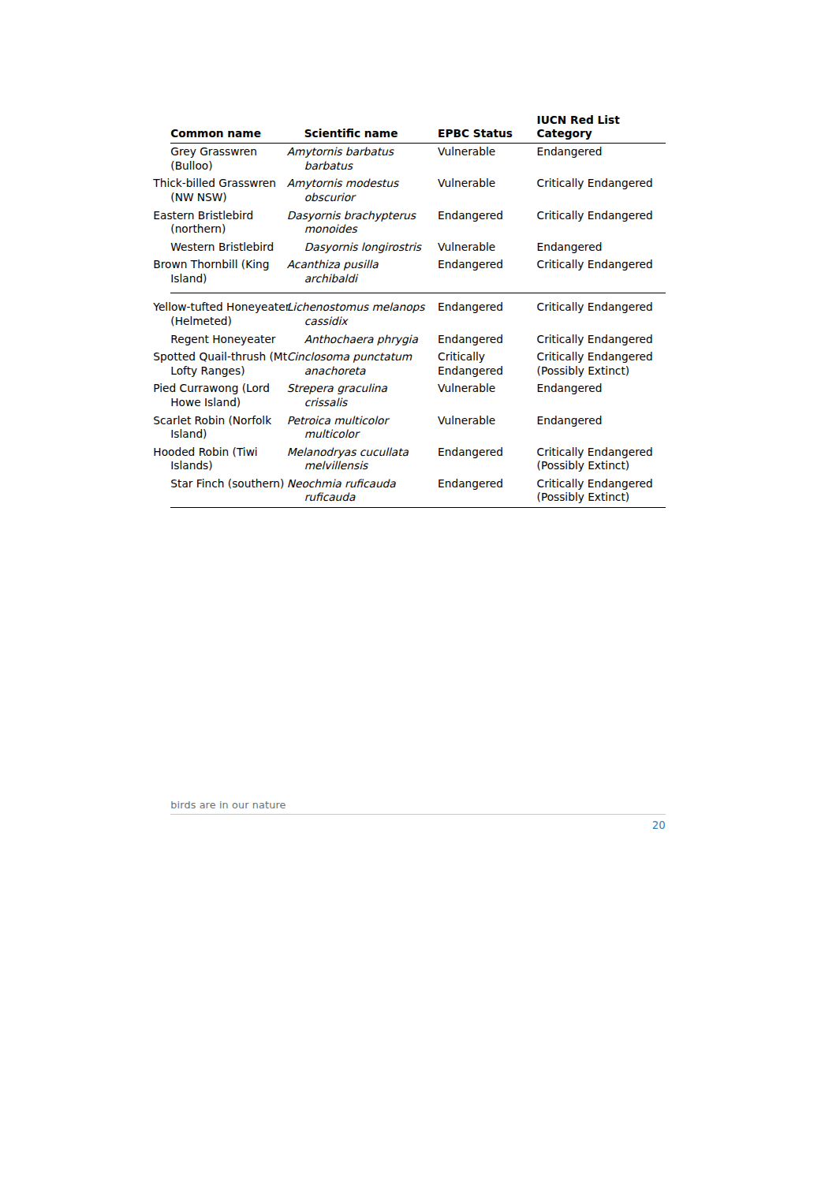| Common name | Scientific name | EPBC Status | IUCN Red List Category |
| --- | --- | --- | --- |
| Grey Grasswren (Bulloo) | Amytornis barbatus barbatus | Vulnerable | Endangered |
| Thick-billed Grasswren (NW NSW) | Amytornis modestus obscurior | Vulnerable | Critically Endangered |
| Eastern Bristlebird (northern) | Dasyornis brachypterus monoides | Endangered | Critically Endangered |
| Western Bristlebird | Dasyornis longirostris | Vulnerable | Endangered |
| Brown Thornbill (King Island) | Acanthiza pusilla archibaldi | Endangered | Critically Endangered |
| Yellow-tufted Honeyeater (Helmeted) | Lichenostomus melanops cassidix | Endangered | Critically Endangered |
| Regent Honeyeater | Anthochaera phrygia | Endangered | Critically Endangered |
| Spotted Quail-thrush (Mt Lofty Ranges) | Cinclosoma punctatum anachoreta | Critically Endangered | Critically Endangered (Possibly Extinct) |
| Pied Currawong (Lord Howe Island) | Strepera graculina crissalis | Vulnerable | Endangered |
| Scarlet Robin (Norfolk Island) | Petroica multicolor multicolor | Vulnerable | Endangered |
| Hooded Robin (Tiwi Islands) | Melanodryas cucullata melvillensis | Endangered | Critically Endangered (Possibly Extinct) |
| Star Finch (southern) | Neochmia ruficauda ruficauda | Endangered | Critically Endangered (Possibly Extinct) |
birds are in our nature
20